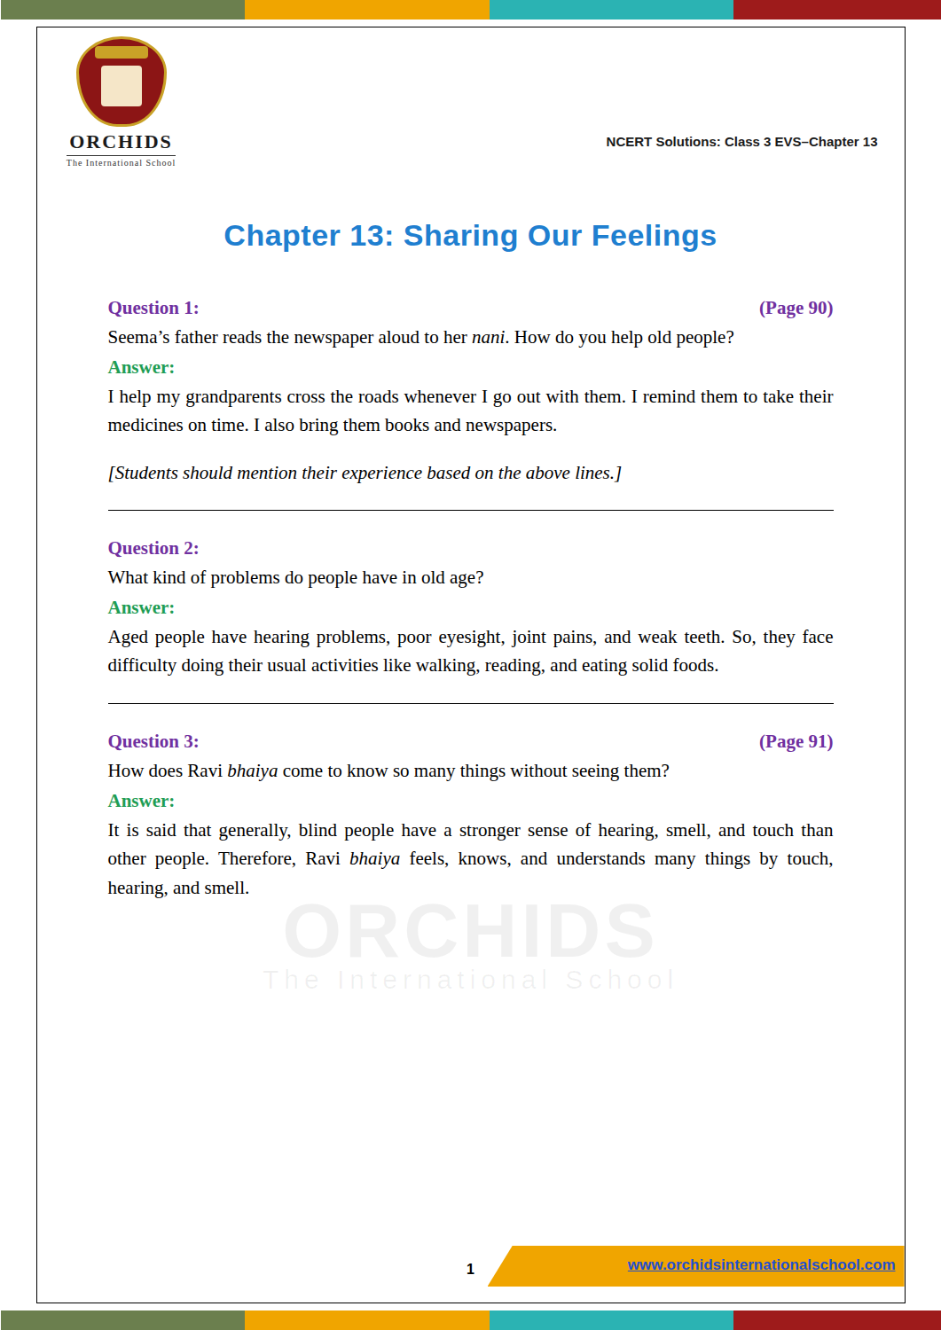ORCHIDS
The International School
NCERT Solutions: Class 3 EVS–Chapter 13
Chapter 13: Sharing Our Feelings
ORCHIDS
The International School
Question 1: (Page 90)
Seema’s father reads the newspaper aloud to her nani. How do you help old people?
Answer:
I help my grandparents cross the roads whenever I go out with them. I remind them to take their medicines on time. I also bring them books and newspapers.
[Students should mention their experience based on the above lines.]
Question 2:
What kind of problems do people have in old age?
Answer:
Aged people have hearing problems, poor eyesight, joint pains, and weak teeth. So, they face difficulty doing their usual activities like walking, reading, and eating solid foods.
Question 3: (Page 91)
How does Ravi bhaiya come to know so many things without seeing them?
Answer:
It is said that generally, blind people have a stronger sense of hearing, smell, and touch than other people. Therefore, Ravi bhaiya feels, knows, and understands many things by touch, hearing, and smell.
1
www.orchidsinternationalschool.com